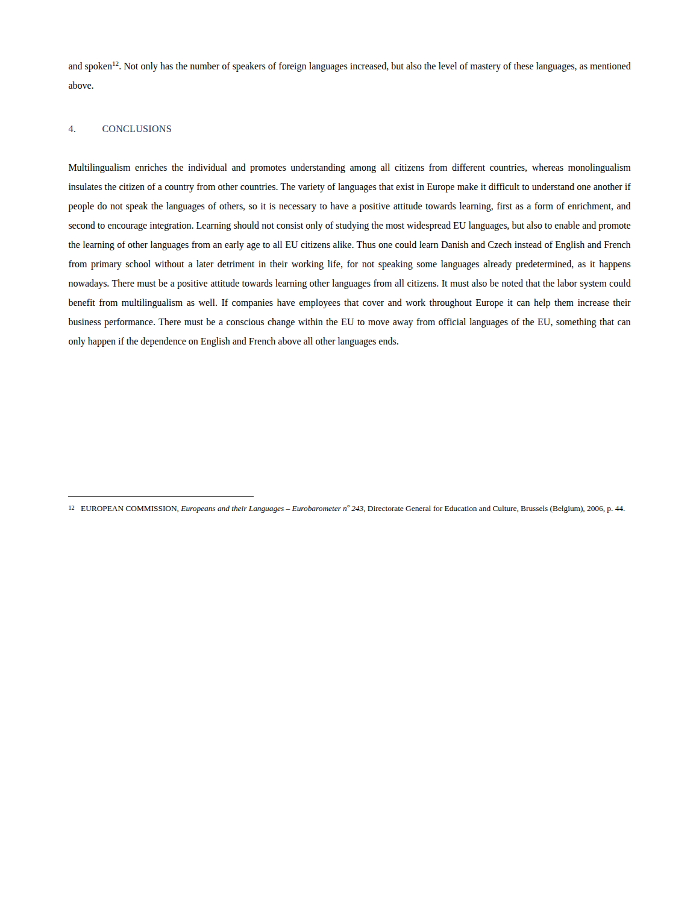and spoken12. Not only has the number of speakers of foreign languages increased, but also the level of mastery of these languages, as mentioned above.
4. CONCLUSIONS
Multilingualism enriches the individual and promotes understanding among all citizens from different countries, whereas monolingualism insulates the citizen of a country from other countries. The variety of languages that exist in Europe make it difficult to understand one another if people do not speak the languages of others, so it is necessary to have a positive attitude towards learning, first as a form of enrichment, and second to encourage integration. Learning should not consist only of studying the most widespread EU languages, but also to enable and promote the learning of other languages from an early age to all EU citizens alike. Thus one could learn Danish and Czech instead of English and French from primary school without a later detriment in their working life, for not speaking some languages already predetermined, as it happens nowadays. There must be a positive attitude towards learning other languages from all citizens. It must also be noted that the labor system could benefit from multilingualism as well. If companies have employees that cover and work throughout Europe it can help them increase their business performance. There must be a conscious change within the EU to move away from official languages of the EU, something that can only happen if the dependence on English and French above all other languages ends.
12 EUROPEAN COMMISSION, Europeans and their Languages – Eurobarometer nº 243, Directorate General for Education and Culture, Brussels (Belgium), 2006, p. 44.